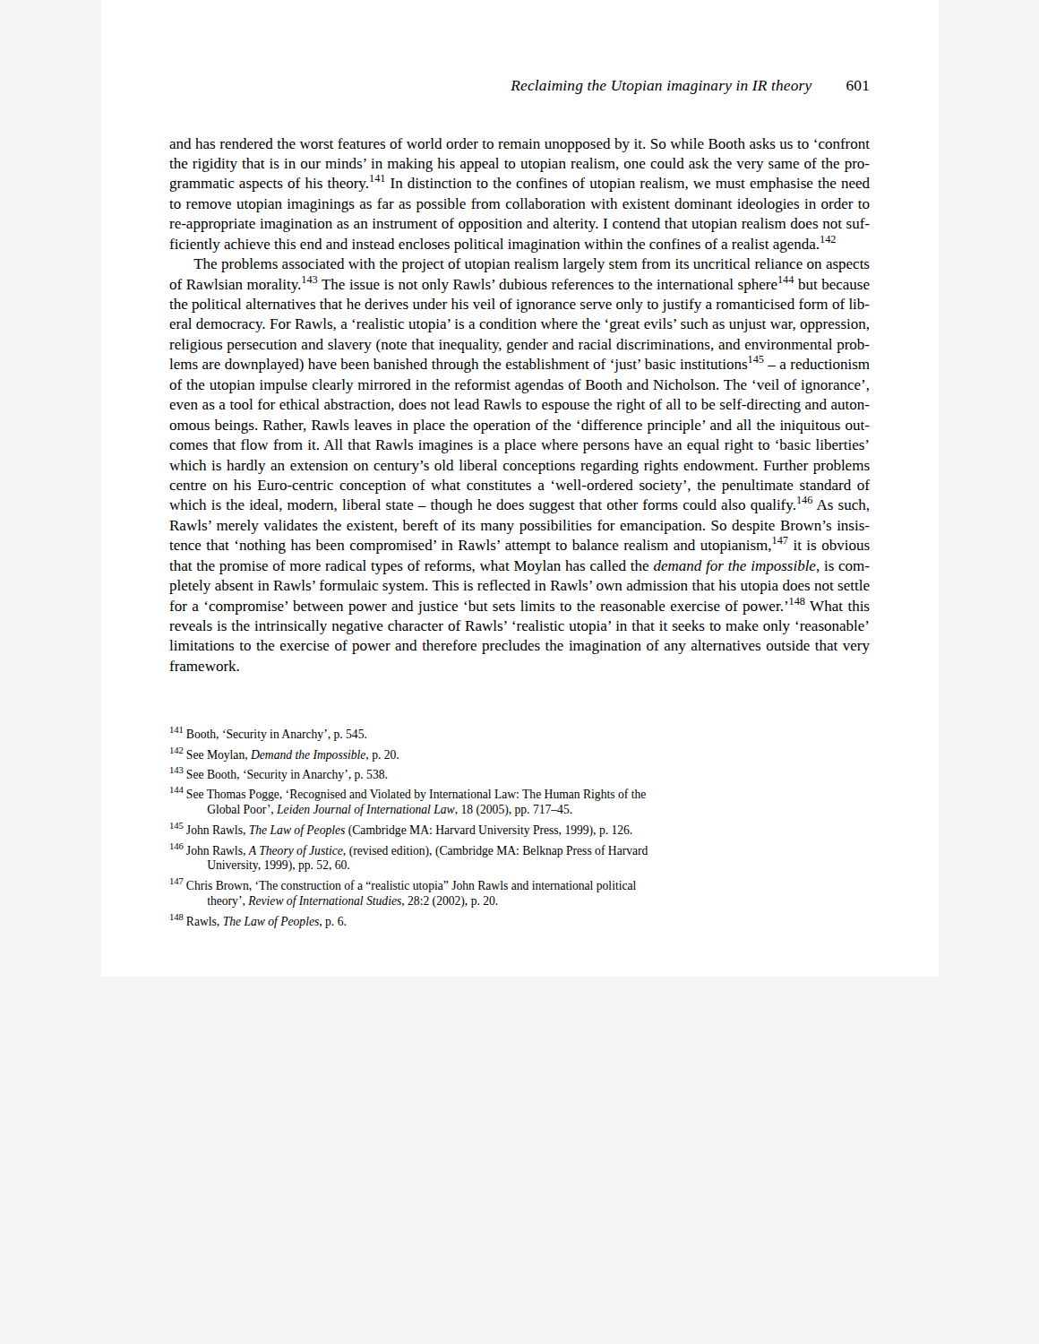Reclaiming the Utopian imaginary in IR theory 601
and has rendered the worst features of world order to remain unopposed by it. So while Booth asks us to ‘confront the rigidity that is in our minds’ in making his appeal to utopian realism, one could ask the very same of the programmatic aspects of his theory.141 In distinction to the confines of utopian realism, we must emphasise the need to remove utopian imaginings as far as possible from collaboration with existent dominant ideologies in order to re-appropriate imagination as an instrument of opposition and alterity. I contend that utopian realism does not sufficiently achieve this end and instead encloses political imagination within the confines of a realist agenda.142
The problems associated with the project of utopian realism largely stem from its uncritical reliance on aspects of Rawlsian morality.143 The issue is not only Rawls’ dubious references to the international sphere144 but because the political alternatives that he derives under his veil of ignorance serve only to justify a romanticised form of liberal democracy. For Rawls, a ‘realistic utopia’ is a condition where the ‘great evils’ such as unjust war, oppression, religious persecution and slavery (note that inequality, gender and racial discriminations, and environmental problems are downplayed) have been banished through the establishment of ‘just’ basic institutions145 – a reductionism of the utopian impulse clearly mirrored in the reformist agendas of Booth and Nicholson. The ‘veil of ignorance’, even as a tool for ethical abstraction, does not lead Rawls to espouse the right of all to be self-directing and autonomous beings. Rather, Rawls leaves in place the operation of the ‘difference principle’ and all the iniquitous outcomes that flow from it. All that Rawls imagines is a place where persons have an equal right to ‘basic liberties’ which is hardly an extension on century’s old liberal conceptions regarding rights endowment. Further problems centre on his Euro-centric conception of what constitutes a ‘well-ordered society’, the penultimate standard of which is the ideal, modern, liberal state – though he does suggest that other forms could also qualify.146 As such, Rawls’ merely validates the existent, bereft of its many possibilities for emancipation. So despite Brown’s insistence that ‘nothing has been compromised’ in Rawls’ attempt to balance realism and utopianism,147 it is obvious that the promise of more radical types of reforms, what Moylan has called the demand for the impossible, is completely absent in Rawls’ formulaic system. This is reflected in Rawls’ own admission that his utopia does not settle for a ‘compromise’ between power and justice ‘but sets limits to the reasonable exercise of power.’148 What this reveals is the intrinsically negative character of Rawls’ ‘realistic utopia’ in that it seeks to make only ‘reasonable’ limitations to the exercise of power and therefore precludes the imagination of any alternatives outside that very framework.
141 Booth, ‘Security in Anarchy’, p. 545.
142 See Moylan, Demand the Impossible, p. 20.
143 See Booth, ‘Security in Anarchy’, p. 538.
144 See Thomas Pogge, ‘Recognised and Violated by International Law: The Human Rights of theGlobal Poor’, Leiden Journal of International Law, 18 (2005), pp. 717–45.
145 John Rawls, The Law of Peoples (Cambridge MA: Harvard University Press, 1999), p. 126.
146 John Rawls, A Theory of Justice, (revised edition), (Cambridge MA: Belknap Press of HarvardUniversity, 1999), pp. 52, 60.
147 Chris Brown, ‘The construction of a “realistic utopia” John Rawls and international politicaltheory’, Review of International Studies, 28:2 (2002), p. 20.
148 Rawls, The Law of Peoples, p. 6.